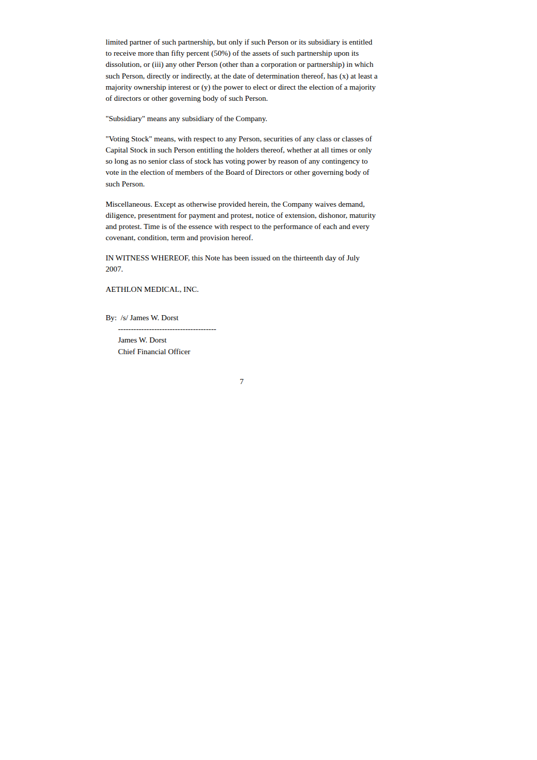limited partner of such partnership, but only if such Person or its subsidiary is entitled to receive more than fifty percent (50%) of the assets of such partnership upon its dissolution, or (iii) any other Person (other than a corporation or partnership) in which such Person, directly or indirectly, at the date of determination thereof, has (x) at least a majority ownership interest or (y) the power to elect or direct the election of a majority of directors or other governing body of such Person.
"Subsidiary" means any subsidiary of the Company.
"Voting Stock" means, with respect to any Person, securities of any class or classes of Capital Stock in such Person entitling the holders thereof, whether at all times or only so long as no senior class of stock has voting power by reason of any contingency to vote in the election of members of the Board of Directors or other governing body of such Person.
Miscellaneous. Except as otherwise provided herein, the Company waives demand, diligence, presentment for payment and protest, notice of extension, dishonor, maturity and protest. Time is of the essence with respect to the performance of each and every covenant, condition, term and provision hereof.
IN WITNESS WHEREOF, this Note has been issued on the thirteenth day of July 2007.
AETHLON MEDICAL, INC.
By: /s/ James W. Dorst
--------------------------------------
James W. Dorst
Chief Financial Officer
7